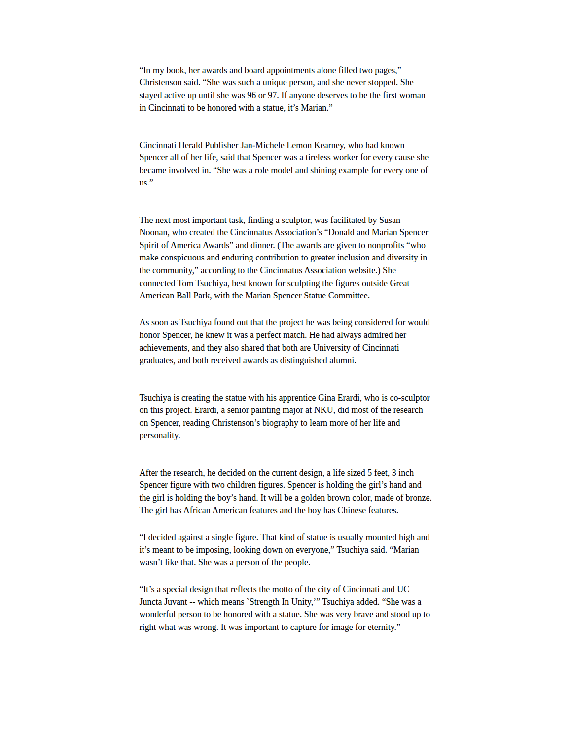“In my book, her awards and board appointments alone filled two pages,” Christenson said. “She was such a unique person, and she never stopped. She stayed active up until she was 96 or 97. If anyone deserves to be the first woman in Cincinnati to be honored with a statue, it’s Marian.”
Cincinnati Herald Publisher Jan-Michele Lemon Kearney, who had known Spencer all of her life, said that Spencer was a tireless worker for every cause she became involved in. “She was a role model and shining example for every one of us.”
The next most important task, finding a sculptor, was facilitated by Susan Noonan, who created the Cincinnatus Association’s “Donald and Marian Spencer Spirit of America Awards” and dinner. (The awards are given to nonprofits “who make conspicuous and enduring contribution to greater inclusion and diversity in the community,” according to the Cincinnatus Association website.) She connected Tom Tsuchiya, best known for sculpting the figures outside Great American Ball Park, with the Marian Spencer Statue Committee.
As soon as Tsuchiya found out that the project he was being considered for would honor Spencer, he knew it was a perfect match. He had always admired her achievements, and they also shared that both are University of Cincinnati graduates, and both received awards as distinguished alumni.
Tsuchiya is creating the statue with his apprentice Gina Erardi, who is co-sculptor on this project. Erardi, a senior painting major at NKU, did most of the research on Spencer, reading Christenson’s biography to learn more of her life and personality.
After the research, he decided on the current design, a life sized 5 feet, 3 inch Spencer figure with two children figures. Spencer is holding the girl’s hand and the girl is holding the boy’s hand. It will be a golden brown color, made of bronze. The girl has African American features and the boy has Chinese features.
“I decided against a single figure. That kind of statue is usually mounted high and it’s meant to be imposing, looking down on everyone,” Tsuchiya said. “Marian wasn’t like that. She was a person of the people.
“It’s a special design that reflects the motto of the city of Cincinnati and UC – Juncta Juvant -- which means `Strength In Unity,’” Tsuchiya added. “She was a wonderful person to be honored with a statue. She was very brave and stood up to right what was wrong. It was important to capture for image for eternity.”